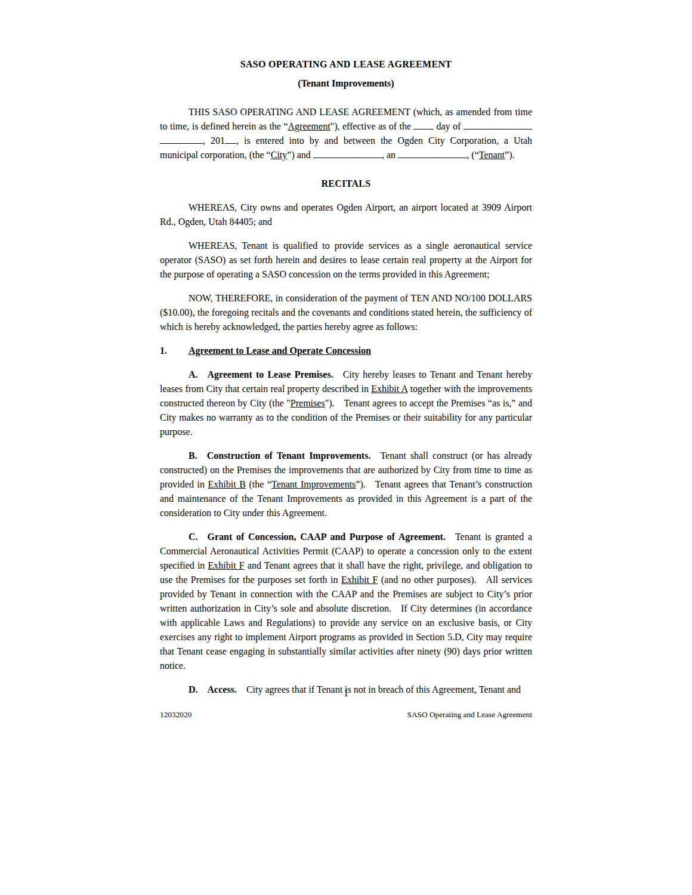SASO Operating and Lease Agreement
(Tenant Improvements)
THIS SASO OPERATING AND LEASE AGREEMENT (which, as amended from time to time, is defined herein as the “Agreement"), effective as of the day of , 201 , is entered into by and between the Ogden City Corporation, a Utah municipal corporation, (the “City”) and , an , (“Tenant”).
Recitals
WHEREAS, City owns and operates Ogden Airport, an airport located at 3909 Airport Rd., Ogden, Utah 84405; and
WHEREAS, Tenant is qualified to provide services as a single aeronautical service operator (SASO) as set forth herein and desires to lease certain real property at the Airport for the purpose of operating a SASO concession on the terms provided in this Agreement;
NOW, THEREFORE, in consideration of the payment of TEN AND NO/100 DOLLARS ($10.00), the foregoing recitals and the covenants and conditions stated herein, the sufficiency of which is hereby acknowledged, the parties hereby agree as follows:
1. Agreement to Lease and Operate Concession
A. Agreement to Lease Premises. City hereby leases to Tenant and Tenant hereby leases from City that certain real property described in Exhibit A together with the improvements constructed thereon by City (the "Premises"). Tenant agrees to accept the Premises “as is,” and City makes no warranty as to the condition of the Premises or their suitability for any particular purpose.
B. Construction of Tenant Improvements. Tenant shall construct (or has already constructed) on the Premises the improvements that are authorized by City from time to time as provided in Exhibit B (the “Tenant Improvements”). Tenant agrees that Tenant’s construction and maintenance of the Tenant Improvements as provided in this Agreement is a part of the consideration to City under this Agreement.
C. Grant of Concession, CAAP and Purpose of Agreement. Tenant is granted a Commercial Aeronautical Activities Permit (CAAP) to operate a concession only to the extent specified in Exhibit F and Tenant agrees that it shall have the right, privilege, and obligation to use the Premises for the purposes set forth in Exhibit F (and no other purposes). All services provided by Tenant in connection with the CAAP and the Premises are subject to City’s prior written authorization in City’s sole and absolute discretion. If City determines (in accordance with applicable Laws and Regulations) to provide any service on an exclusive basis, or City exercises any right to implement Airport programs as provided in Section 5.D, City may require that Tenant cease engaging in substantially similar activities after ninety (90) days prior written notice.
D. Access. City agrees that if Tenant is not in breach of this Agreement, Tenant and
1
12032020 SASO Operating and Lease Agreement